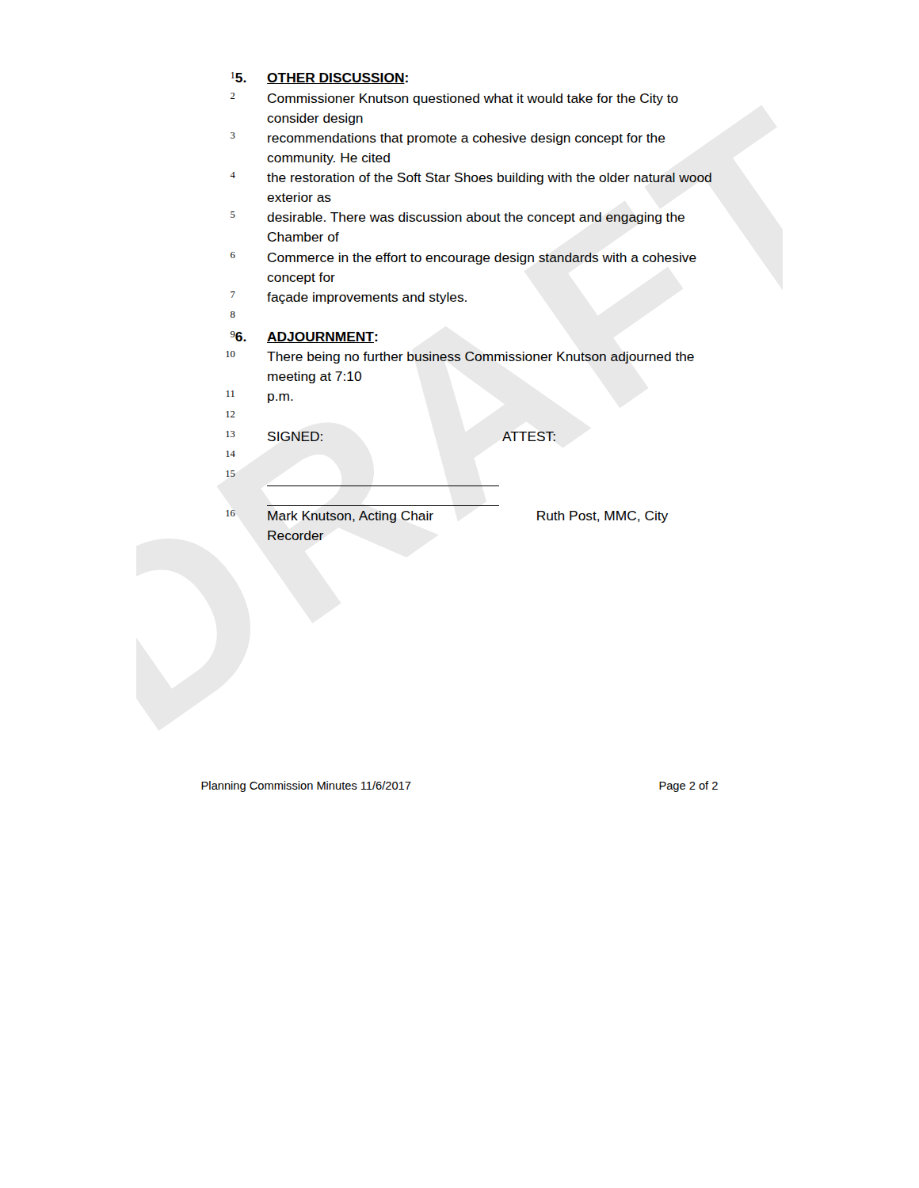DRAFT
| 1 | 5. | OTHER DISCUSSION : |
| 2 | | Commissioner Knutson questioned what it would take for the City to consider design |
| 3 | | recommendations that promote a cohesive design concept for the community. He cited |
| 4 | | the restoration of the Soft Star Shoes building with the older natural wood exterior as |
| 5 | | desirable. There was discussion about the concept and engaging the Chamber of |
| 6 | | Commerce in the effort to encourage design standards with a cohesive concept for |
| 7 | | façade improvements and styles. |
| 8 | | |
| 9 | 6. | ADJOURNMENT : |
| 10 | | There being no further business Commissioner Knutson adjourned the meeting at 7:10 |
| 11 | | p.m. |
| 12 | | |
| 13 | | SIGNED: ATTEST: |
| 14 | | |
| 15 | | |
| 16 | | Mark Knutson, Acting Chair Ruth Post, MMC, City Recorder |
Planning Commission Minutes 11/6/2017 Page 2 of 2